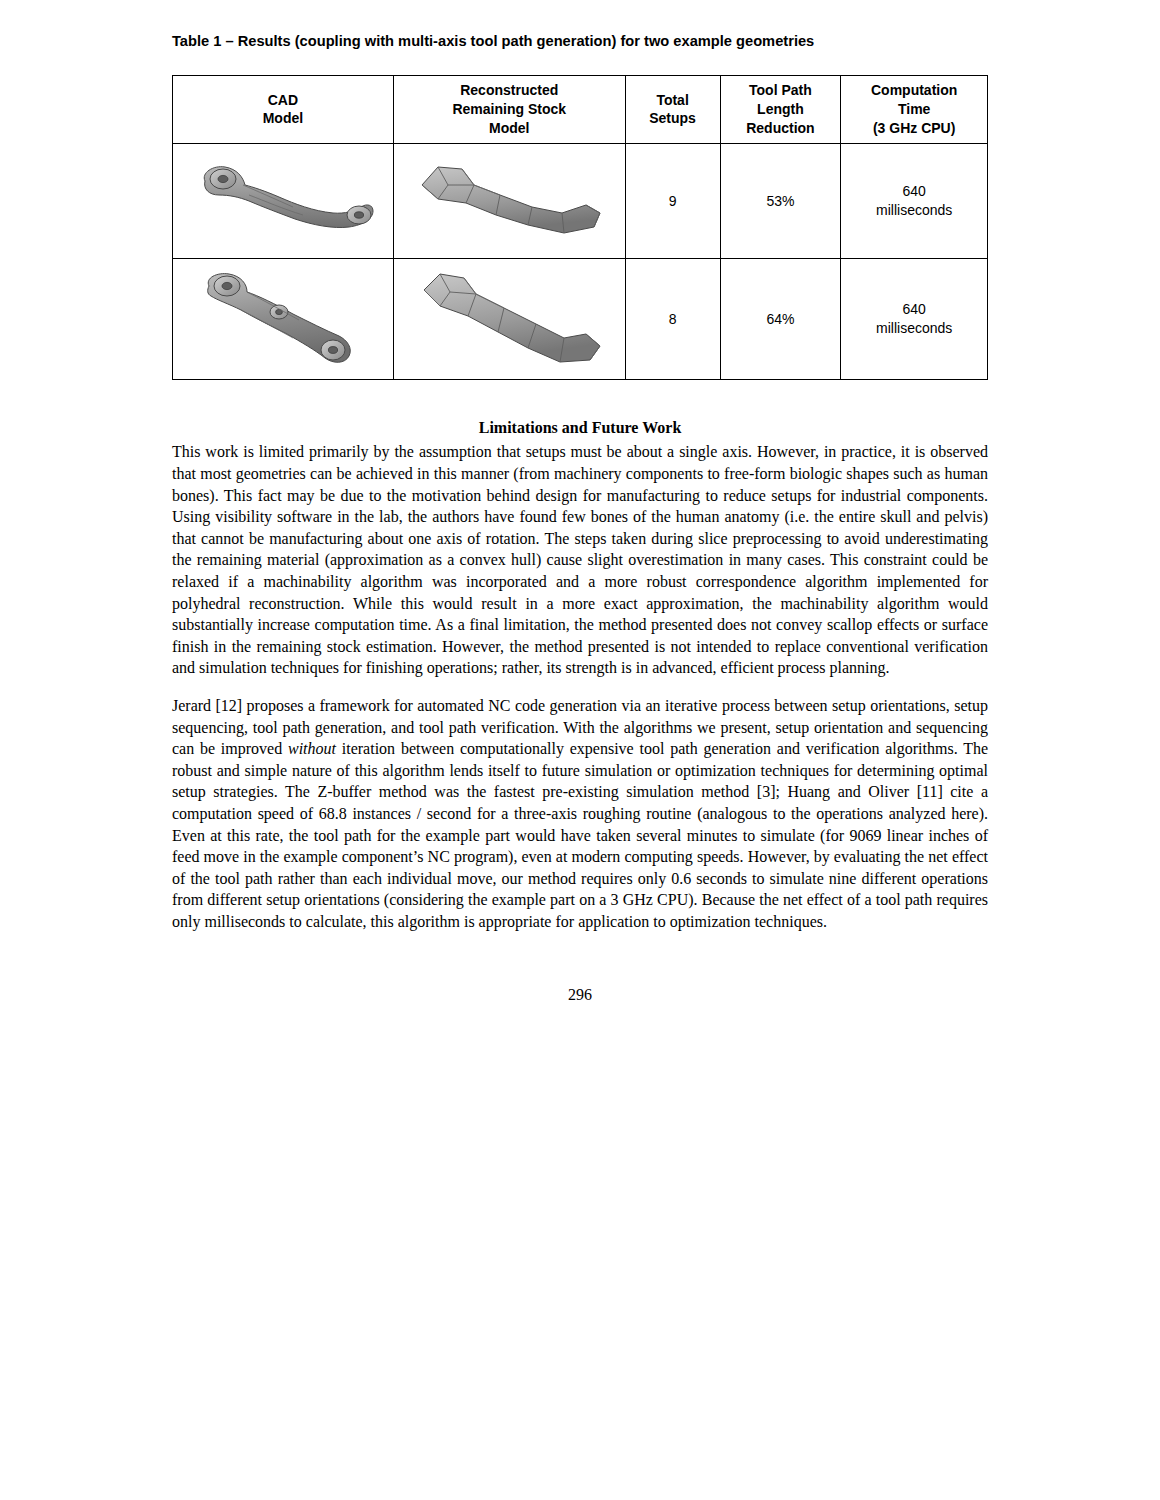Table 1 – Results (coupling with multi-axis tool path generation) for two example geometries
| CAD Model | Reconstructed Remaining Stock Model | Total Setups | Tool Path Length Reduction | Computation Time (3 GHz CPU) |
| --- | --- | --- | --- | --- |
| | | 9 | 53% | 640 milliseconds |
| | | 8 | 64% | 640 milliseconds |
Limitations and Future Work
This work is limited primarily by the assumption that setups must be about a single axis. However, in practice, it is observed that most geometries can be achieved in this manner (from machinery components to free-form biologic shapes such as human bones). This fact may be due to the motivation behind design for manufacturing to reduce setups for industrial components. Using visibility software in the lab, the authors have found few bones of the human anatomy (i.e. the entire skull and pelvis) that cannot be manufacturing about one axis of rotation. The steps taken during slice preprocessing to avoid underestimating the remaining material (approximation as a convex hull) cause slight overestimation in many cases. This constraint could be relaxed if a machinability algorithm was incorporated and a more robust correspondence algorithm implemented for polyhedral reconstruction. While this would result in a more exact approximation, the machinability algorithm would substantially increase computation time. As a final limitation, the method presented does not convey scallop effects or surface finish in the remaining stock estimation. However, the method presented is not intended to replace conventional verification and simulation techniques for finishing operations; rather, its strength is in advanced, efficient process planning.
Jerard [12] proposes a framework for automated NC code generation via an iterative process between setup orientations, setup sequencing, tool path generation, and tool path verification. With the algorithms we present, setup orientation and sequencing can be improved without iteration between computationally expensive tool path generation and verification algorithms. The robust and simple nature of this algorithm lends itself to future simulation or optimization techniques for determining optimal setup strategies. The Z-buffer method was the fastest pre-existing simulation method [3]; Huang and Oliver [11] cite a computation speed of 68.8 instances / second for a three-axis roughing routine (analogous to the operations analyzed here). Even at this rate, the tool path for the example part would have taken several minutes to simulate (for 9069 linear inches of feed move in the example component’s NC program), even at modern computing speeds. However, by evaluating the net effect of the tool path rather than each individual move, our method requires only 0.6 seconds to simulate nine different operations from different setup orientations (considering the example part on a 3 GHz CPU). Because the net effect of a tool path requires only milliseconds to calculate, this algorithm is appropriate for application to optimization techniques.
296